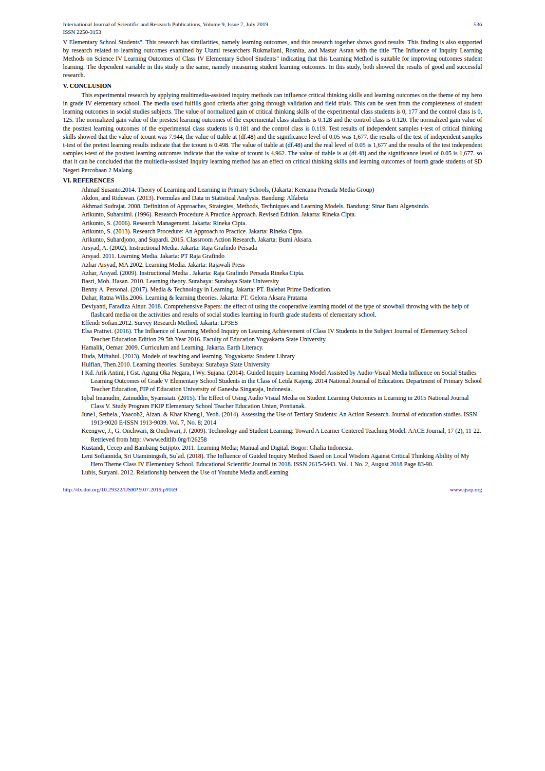International Journal of Scientific and Research Publications, Volume 9, Issue 7, July 2019
536
ISSN 2250-3153
V Elementary School Students". This research has similarities, namely learning outcomes, and this research together shows good results. This finding is also supported by research related to learning outcomes examined by Utami researchers Rukmaliani, Rosnita, and Mastar Asran with the title "The Influence of Inquiry Learning Methods on Science IV Learning Outcomes of Class IV Elementary School Students" indicating that this Learning Method is suitable for improving outcomes student learning. The dependent variable in this study is the same, namely measuring student learning outcomes. In this study, both showed the results of good and successful research.
V. CONCLUSION
This experimental research by applying multimedia-assisted inquiry methods can influence critical thinking skills and learning outcomes on the theme of my hero in grade IV elementary school. The media used fulfills good criteria after going through validation and field trials. This can be seen from the completeness of student learning outcomes in social studies subjects. The value of normalized gain of critical thinking skills of the experimental class students is 0, 177 and the control class is 0, 125. The normalized gain value of the prestest learning outcomes of the experimental class students is 0.128 and the control class is 0.120. The normalized gain value of the posttest learning outcomes of the experimental class students is 0.181 and the control class is 0.119. Test results of independent samples t-test of critical thinking skills showed that the value of tcount was 7.944, the value of ttable at (df.48) and the significance level of 0.05 was 1,677. the results of the test of independent samples t-test of the pretest learning results indicate that the tcount is 0.498. The value of ttable at (df.48) and the real level of 0.05 is 1,677 and the results of the test independent samples t-test of the posttest learning outcomes indicate that the value of tcount is 4.962. The value of ttable is at (df.48) and the significance level of 0.05 is 1,677. so that it can be concluded that the multiedia-assisted Inquiry learning method has an effect on critical thinking skills and learning outcomes of fourth grade students of SD Negeri Percobaan 2 Malang.
VI. REFERENCES
Ahmad Susanto.2014. Theory of Learning and Learning in Primary Schools, (Jakarta: Kencana Prenada Media Group)
Akdon, and Riduwan. (2013). Formulas and Data in Statistical Analysis. Bandung: Alfabeta
Akhmad Sudrajat. 2008. Definition of Approaches, Strategies, Methods, Techniques and Learning Models. Bandung: Sinar Baru Algensindo.
Arikunto, Suharsimi. (1996). Research Procedure A Practice Approach. Revised Edition. Jakarta: Rineka Cipta.
Arikunto, S. (2006). Research Management. Jakarta: Rineka Cipta.
Arikunto, S. (2013). Research Procedure: An Approach to Practice. Jakarta: Rineka Cipta.
Arikunto, Suhardjono, and Supardi. 2015. Classroom Action Research. Jakarta: Bumi Aksara.
Arsyad, A. (2002). Instructional Media. Jakarta: Raja Grafindo Persada
Arsyad. 2011. Learning Media. Jakarta: PT Raja Grafindo
Azhar Arsyad, MA 2002. Learning Media. Jakarta: Rajawali Press
Azhar, Arsyad. (2009). Instructional Media . Jakarta: Raja Grafindo Persada Rineka Cipta.
Basri, Moh. Hasan. 2010. Learning theory. Surabaya: Surabaya State University
Benny A. Personal. (2017). Media & Technology in Learning. Jakarta: PT. Balebat Prime Dedication.
Dahar, Ratna Wilis.2006. Learning & learning theories. Jakarta: PT. Gelora Aksara Pratama
Deviyanti, Faradiza Ainur. 2018. Comprehensive Papers: the effect of using the cooperative learning model of the type of snowball throwing with the help of flashcard media on the activities and results of social studies learning in fourth grade students of elementary school.
Effendi Sofian.2012. Survey Research Method. Jakarta: LP3ES
Elsa Pratiwi. (2016). The Influence of Learning Method Inquiry on Learning Achievement of Class IV Students in the Subject Journal of Elementary School Teacher Education Edition 29 5th Year 2016. Faculty of Education Yogyakarta State University.
Hamalik, Oemar. 2009. Curriculum and Learning. Jakarta. Earth Literacy.
Huda, Miftahul. (2013). Models of teaching and learning. Yogyakarta: Student Library
Hulfian, Then.2010. Learning theories. Surabaya: Surabaya State University
I Kd. Arik Antini, I Gst. Agung Oka Negara, I Wy. Sujana. (2014). Guided Inquiry Learning Model Assisted by Audio-Visual Media Influence on Social Studies Learning Outcomes of Grade V Elementary School Students in the Class of Letda Kajeng. 2014 National Journal of Education. Department of Primary School Teacher Education, FIP of Education University of Ganesha Singaraja, Indonesia.
Iqbal Imanudin, Zainuddin, Syamsiati. (2015). The Effect of Using Audio Visual Media on Student Learning Outcomes in Learning in 2015 National Journal Class V. Study Program FKIP Elementary School Teacher Education Untan, Pontianak.
June1, Sethela., Yaacob2, Aizan. & Khar Kheng1, Yeoh. (2014). Assessing the Use of Tertiary Students: An Action Research. Journal of education studies. ISSN 1913-9020 E-ISSN 1913-9039. Vol. 7, No. 8; 2014
Keengwe, J., G. Onchwari, & Onchwari, J. (2009). Technology and Student Learning: Toward A Learner Centered Teaching Model. AACE Journal, 17 (2), 11-22. Retrieved from http: //www.editlib.0rg/f/26258
Kustandi, Cecep and Bambang Sutjipto. 2011. Learning Media; Manual and Digital. Bogor: Ghalia Indonesia.
Leni Sofiannida, Sri Utaminingsih, Su`ad. (2018). The Influence of Guided Inquiry Method Based on Local Wisdom Against Critical Thinking Ability of My Hero Theme Class IV Elementary School. Educational Scientific Journal in 2018. ISSN 2615-5443. Vol. 1 No. 2, August 2018 Page 83-90.
Lubis, Suryani. 2012. Relationship between the Use of Youtube Media andLearning
http://dx.doi.org/10.29322/IJSRP.9.07.2019.p9169
www.ijsrp.org